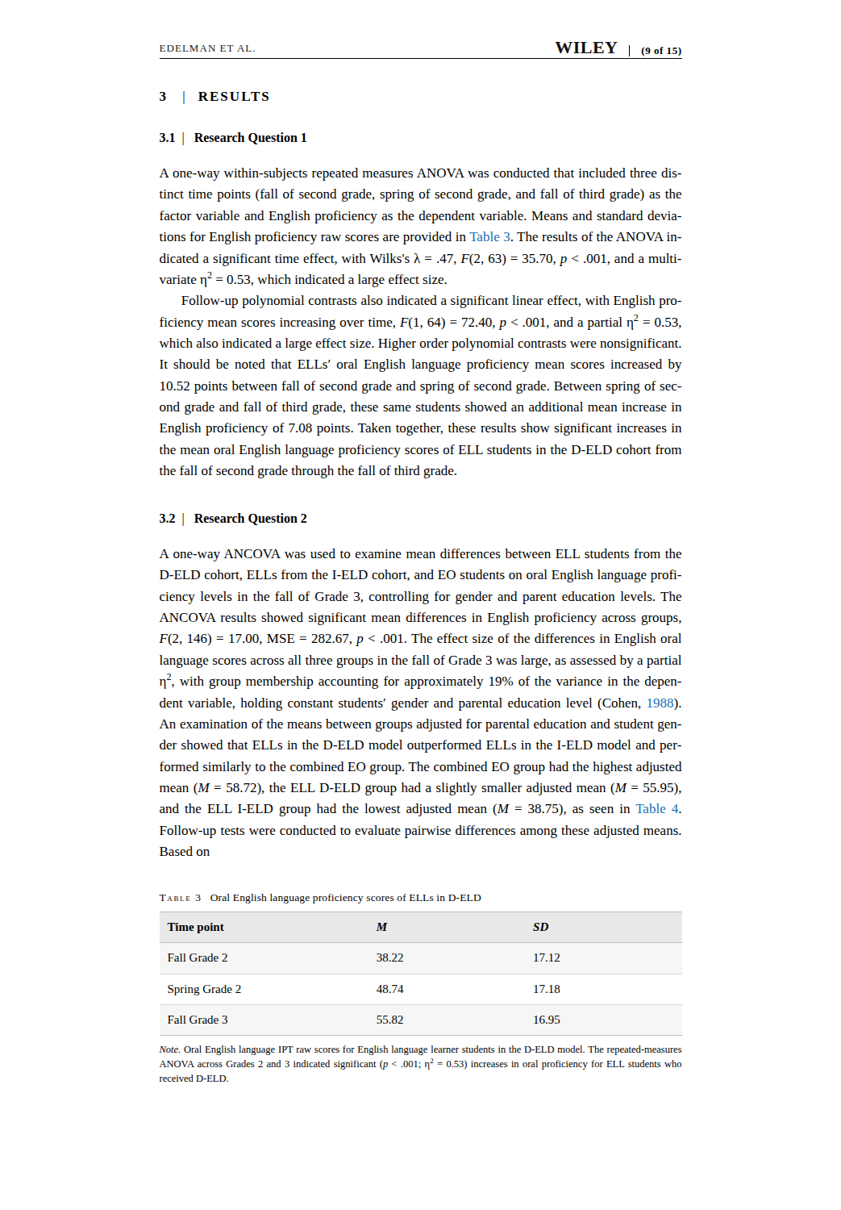Edelman et al.
WILEY
(9 of 15)
3|RESULTS
3.1|Research Question 1
A one-way within-subjects repeated measures ANOVA was conducted that included three distinct time points (fall of second grade, spring of second grade, and fall of third grade) as the factor variable and English proficiency as the dependent variable. Means and standard deviations for English proficiency raw scores are provided in Table 3. The results of the ANOVA indicated a significant time effect, with Wilks's λ = .47, F(2, 63) = 35.70, p < .001, and a multivariate η2 = 0.53, which indicated a large effect size.
Follow-up polynomial contrasts also indicated a significant linear effect, with English proficiency mean scores increasing over time, F(1, 64) = 72.40, p < .001, and a partial η2 = 0.53, which also indicated a large effect size. Higher order polynomial contrasts were nonsignificant. It should be noted that ELLs′ oral English language proficiency mean scores increased by 10.52 points between fall of second grade and spring of second grade. Between spring of second grade and fall of third grade, these same students showed an additional mean increase in English proficiency of 7.08 points. Taken together, these results show significant increases in the mean oral English language proficiency scores of ELL students in the D-ELD cohort from the fall of second grade through the fall of third grade.
3.2|Research Question 2
A one-way ANCOVA was used to examine mean differences between ELL students from the D-ELD cohort, ELLs from the I-ELD cohort, and EO students on oral English language proficiency levels in the fall of Grade 3, controlling for gender and parent education levels. The ANCOVA results showed significant mean differences in English proficiency across groups, F(2, 146) = 17.00, MSE = 282.67, p < .001. The effect size of the differences in English oral language scores across all three groups in the fall of Grade 3 was large, as assessed by a partial η2, with group membership accounting for approximately 19% of the variance in the dependent variable, holding constant students′ gender and parental education level (Cohen, 1988). An examination of the means between groups adjusted for parental education and student gender showed that ELLs in the D-ELD model outperformed ELLs in the I-ELD model and performed similarly to the combined EO group. The combined EO group had the highest adjusted mean (M = 58.72), the ELL D-ELD group had a slightly smaller adjusted mean (M = 55.95), and the ELL I-ELD group had the lowest adjusted mean (M = 38.75), as seen in Table 4. Follow-up tests were conducted to evaluate pairwise differences among these adjusted means. Based on
Table 3 Oral English language proficiency scores of ELLs in D-ELD
| Time point | M | SD |
| --- | --- | --- |
| Fall Grade 2 | 38.22 | 17.12 |
| Spring Grade 2 | 48.74 | 17.18 |
| Fall Grade 3 | 55.82 | 16.95 |
Note. Oral English language IPT raw scores for English language learner students in the D-ELD model. The repeated-measures ANOVA across Grades 2 and 3 indicated significant (p < .001; η2 = 0.53) increases in oral proficiency for ELL students who received D-ELD.